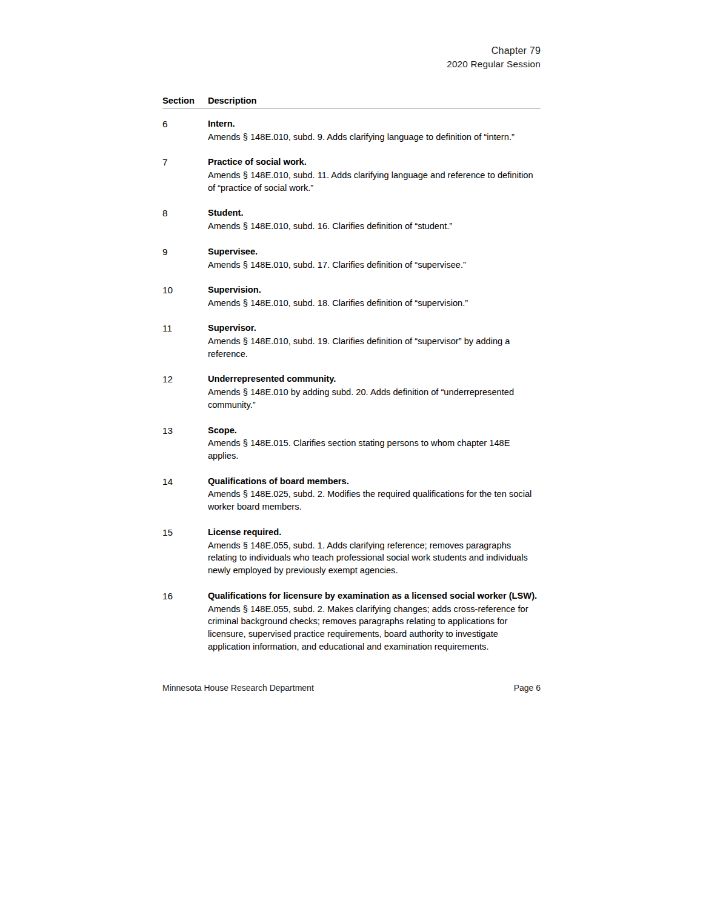Chapter 79
2020 Regular Session
Section
Description
6
Intern.
Amends § 148E.010, subd. 9. Adds clarifying language to definition of “intern.”
7
Practice of social work.
Amends § 148E.010, subd. 11. Adds clarifying language and reference to definition of “practice of social work.”
8
Student.
Amends § 148E.010, subd. 16. Clarifies definition of “student.”
9
Supervisee.
Amends § 148E.010, subd. 17. Clarifies definition of “supervisee.”
10
Supervision.
Amends § 148E.010, subd. 18. Clarifies definition of “supervision.”
11
Supervisor.
Amends § 148E.010, subd. 19. Clarifies definition of “supervisor” by adding a reference.
12
Underrepresented community.
Amends § 148E.010 by adding subd. 20. Adds definition of “underrepresented community.”
13
Scope.
Amends § 148E.015. Clarifies section stating persons to whom chapter 148E applies.
14
Qualifications of board members.
Amends § 148E.025, subd. 2. Modifies the required qualifications for the ten social worker board members.
15
License required.
Amends § 148E.055, subd. 1. Adds clarifying reference; removes paragraphs relating to individuals who teach professional social work students and individuals newly employed by previously exempt agencies.
16
Qualifications for licensure by examination as a licensed social worker (LSW).
Amends § 148E.055, subd. 2. Makes clarifying changes; adds cross-reference for criminal background checks; removes paragraphs relating to applications for licensure, supervised practice requirements, board authority to investigate application information, and educational and examination requirements.
Minnesota House Research Department
Page 6